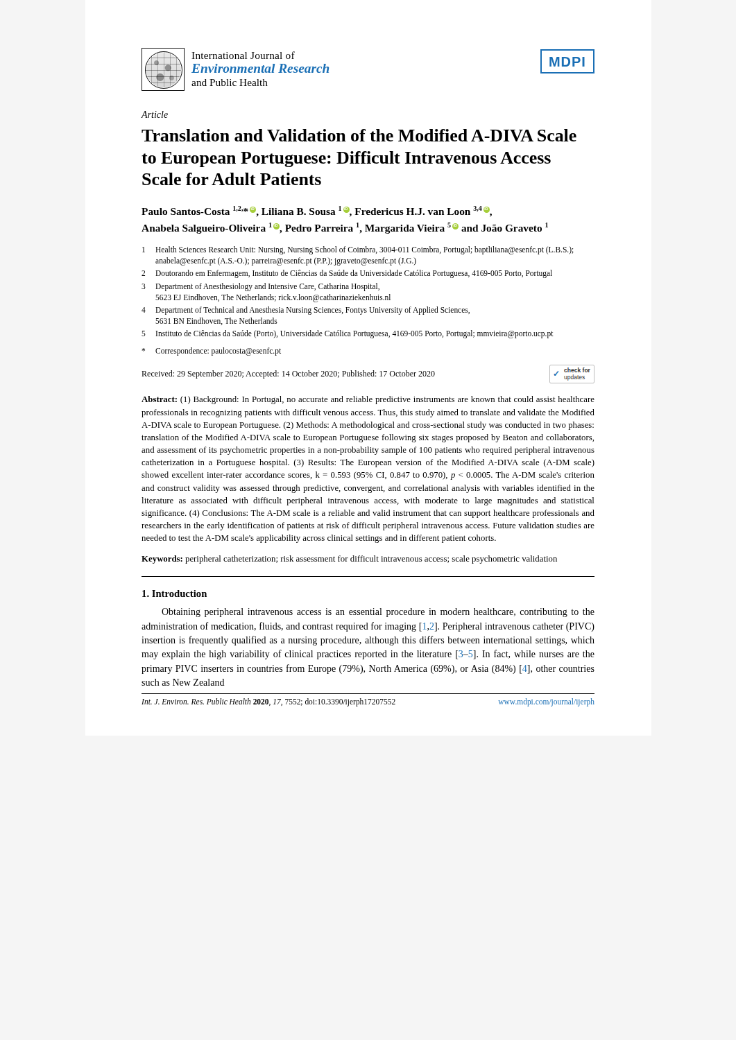International Journal of
Environmental Research
and Public Health
MDPI
Article
Translation and Validation of the Modified A-DIVA Scale to European Portuguese: Difficult Intravenous Access Scale for Adult Patients
Paulo Santos-Costa 1,2,* , Liliana B. Sousa 1 , Fredericus H.J. van Loon 3,4 ,
Anabela Salgueiro-Oliveira 1 , Pedro Parreira 1, Margarida Vieira 5 and João Graveto 1
1 Health Sciences Research Unit: Nursing, Nursing School of Coimbra, 3004-011 Coimbra, Portugal; baptliliana@esenfc.pt (L.B.S.); anabela@esenfc.pt (A.S.-O.); parreira@esenfc.pt (P.P.); jgraveto@esenfc.pt (J.G.)
2 Doutorando em Enfermagem, Instituto de Ciências da Saúde da Universidade Católica Portuguesa, 4169-005 Porto, Portugal
3 Department of Anesthesiology and Intensive Care, Catharina Hospital,
5623 EJ Eindhoven, The Netherlands; rick.v.loon@catharinaziekenhuis.nl
4 Department of Technical and Anesthesia Nursing Sciences, Fontys University of Applied Sciences,
5631 BN Eindhoven, The Netherlands
5 Instituto de Ciências da Saúde (Porto), Universidade Católica Portuguesa, 4169-005 Porto, Portugal; mmvieira@porto.ucp.pt
*Correspondence: paulocosta@esenfc.pt
Received: 29 September 2020; Accepted: 14 October 2020; Published: 17 October 2020
check forupdates
Abstract: (1) Background: In Portugal, no accurate and reliable predictive instruments are known that could assist healthcare professionals in recognizing patients with difficult venous access. Thus, this study aimed to translate and validate the Modified A-DIVA scale to European Portuguese. (2) Methods: A methodological and cross-sectional study was conducted in two phases: translation of the Modified A-DIVA scale to European Portuguese following six stages proposed by Beaton and collaborators, and assessment of its psychometric properties in a non-probability sample of 100 patients who required peripheral intravenous catheterization in a Portuguese hospital. (3) Results: The European version of the Modified A-DIVA scale (A-DM scale) showed excellent inter-rater accordance scores, k = 0.593 (95% CI, 0.847 to 0.970), p < 0.0005. The A-DM scale's criterion and construct validity was assessed through predictive, convergent, and correlational analysis with variables identified in the literature as associated with difficult peripheral intravenous access, with moderate to large magnitudes and statistical significance. (4) Conclusions: The A-DM scale is a reliable and valid instrument that can support healthcare professionals and researchers in the early identification of patients at risk of difficult peripheral intravenous access. Future validation studies are needed to test the A-DM scale's applicability across clinical settings and in different patient cohorts.
Keywords: peripheral catheterization; risk assessment for difficult intravenous access; scale psychometric validation
1. Introduction
Obtaining peripheral intravenous access is an essential procedure in modern healthcare, contributing to the administration of medication, fluids, and contrast required for imaging [1,2]. Peripheral intravenous catheter (PIVC) insertion is frequently qualified as a nursing procedure, although this differs between international settings, which may explain the high variability of clinical practices reported in the literature [3–5]. In fact, while nurses are the primary PIVC inserters in countries from Europe (79%), North America (69%), or Asia (84%) [4], other countries such as New Zealand
Int. J. Environ. Res. Public Health 2020, 17, 7552; doi:10.3390/ijerph17207552
www.mdpi.com/journal/ijerph